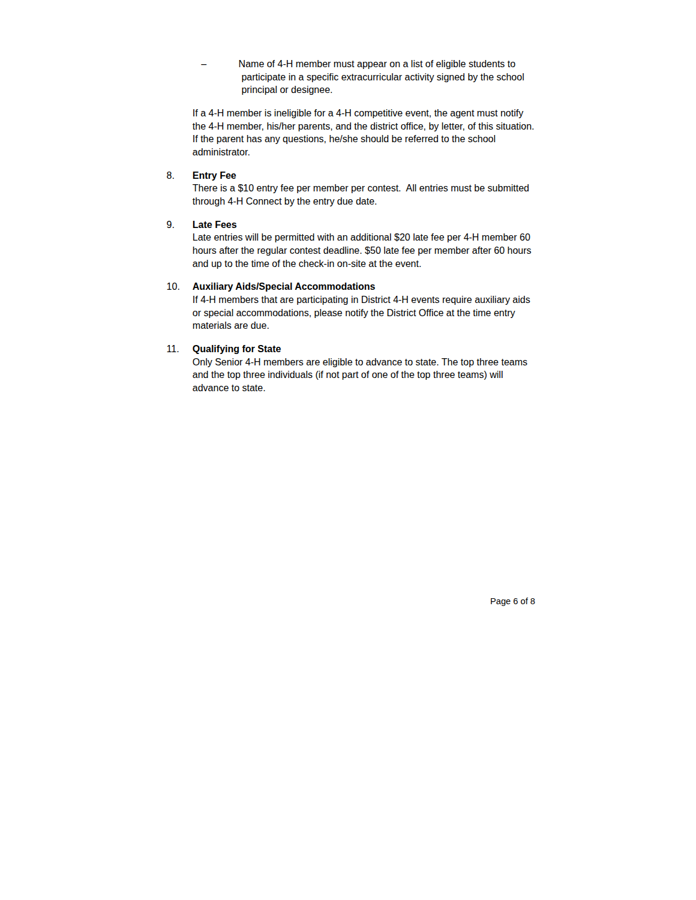–Name of 4-H member must appear on a list of eligible students to participate in a specific extracurricular activity signed by the school principal or designee.
If a 4-H member is ineligible for a 4-H competitive event, the agent must notify the 4-H member, his/her parents, and the district office, by letter, of this situation. If the parent has any questions, he/she should be referred to the school administrator.
8. Entry Fee There is a $10 entry fee per member per contest. All entries must be submitted through 4-H Connect by the entry due date.
9. Late Fees Late entries will be permitted with an additional $20 late fee per 4-H member 60 hours after the regular contest deadline. $50 late fee per member after 60 hours and up to the time of the check-in on-site at the event.
10. Auxiliary Aids/Special Accommodations If 4-H members that are participating in District 4-H events require auxiliary aids or special accommodations, please notify the District Office at the time entry materials are due.
11. Qualifying for State Only Senior 4-H members are eligible to advance to state. The top three teams and the top three individuals (if not part of one of the top three teams) will advance to state.
Page 6 of 8